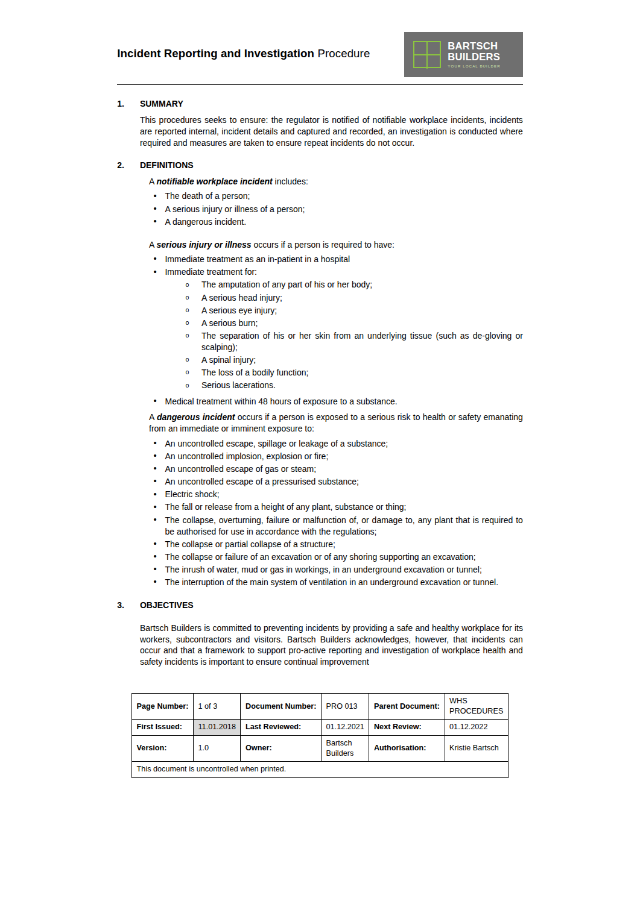Incident Reporting and Investigation Procedure
BARTSCH BUILDERS YOUR LOCAL BUILDER
1. Summary
This procedures seeks to ensure: the regulator is notified of notifiable workplace incidents, incidents are reported internal, incident details and captured and recorded, an investigation is conducted where required and measures are taken to ensure repeat incidents do not occur.
2. Definitions
A notifiable workplace incident includes:
The death of a person;
A serious injury or illness of a person;
A dangerous incident.
A serious injury or illness occurs if a person is required to have:
Immediate treatment as an in-patient in a hospital
Immediate treatment for:
The amputation of any part of his or her body;
A serious head injury;
A serious eye injury;
A serious burn;
The separation of his or her skin from an underlying tissue (such as de-gloving or scalping);
A spinal injury;
The loss of a bodily function;
Serious lacerations.
Medical treatment within 48 hours of exposure to a substance.
A dangerous incident occurs if a person is exposed to a serious risk to health or safety emanating from an immediate or imminent exposure to:
An uncontrolled escape, spillage or leakage of a substance;
An uncontrolled implosion, explosion or fire;
An uncontrolled escape of gas or steam;
An uncontrolled escape of a pressurised substance;
Electric shock;
The fall or release from a height of any plant, substance or thing;
The collapse, overturning, failure or malfunction of, or damage to, any plant that is required to be authorised for use in accordance with the regulations;
The collapse or partial collapse of a structure;
The collapse or failure of an excavation or of any shoring supporting an excavation;
The inrush of water, mud or gas in workings, in an underground excavation or tunnel;
The interruption of the main system of ventilation in an underground excavation or tunnel.
3. Objectives
Bartsch Builders is committed to preventing incidents by providing a safe and healthy workplace for its workers, subcontractors and visitors. Bartsch Builders acknowledges, however, that incidents can occur and that a framework to support pro-active reporting and investigation of workplace health and safety incidents is important to ensure continual improvement
| Page Number: | 1 of 3 | Document Number: | PRO 013 | Parent Document: | WHS PROCEDURES |
| First Issued: | 11.01.2018 | Last Reviewed: | 01.12.2021 | Next Review: | 01.12.2022 |
| Version: | 1.0 | Owner: | Bartsch Builders | Authorisation: | Kristie Bartsch |
| This document is uncontrolled when printed. |